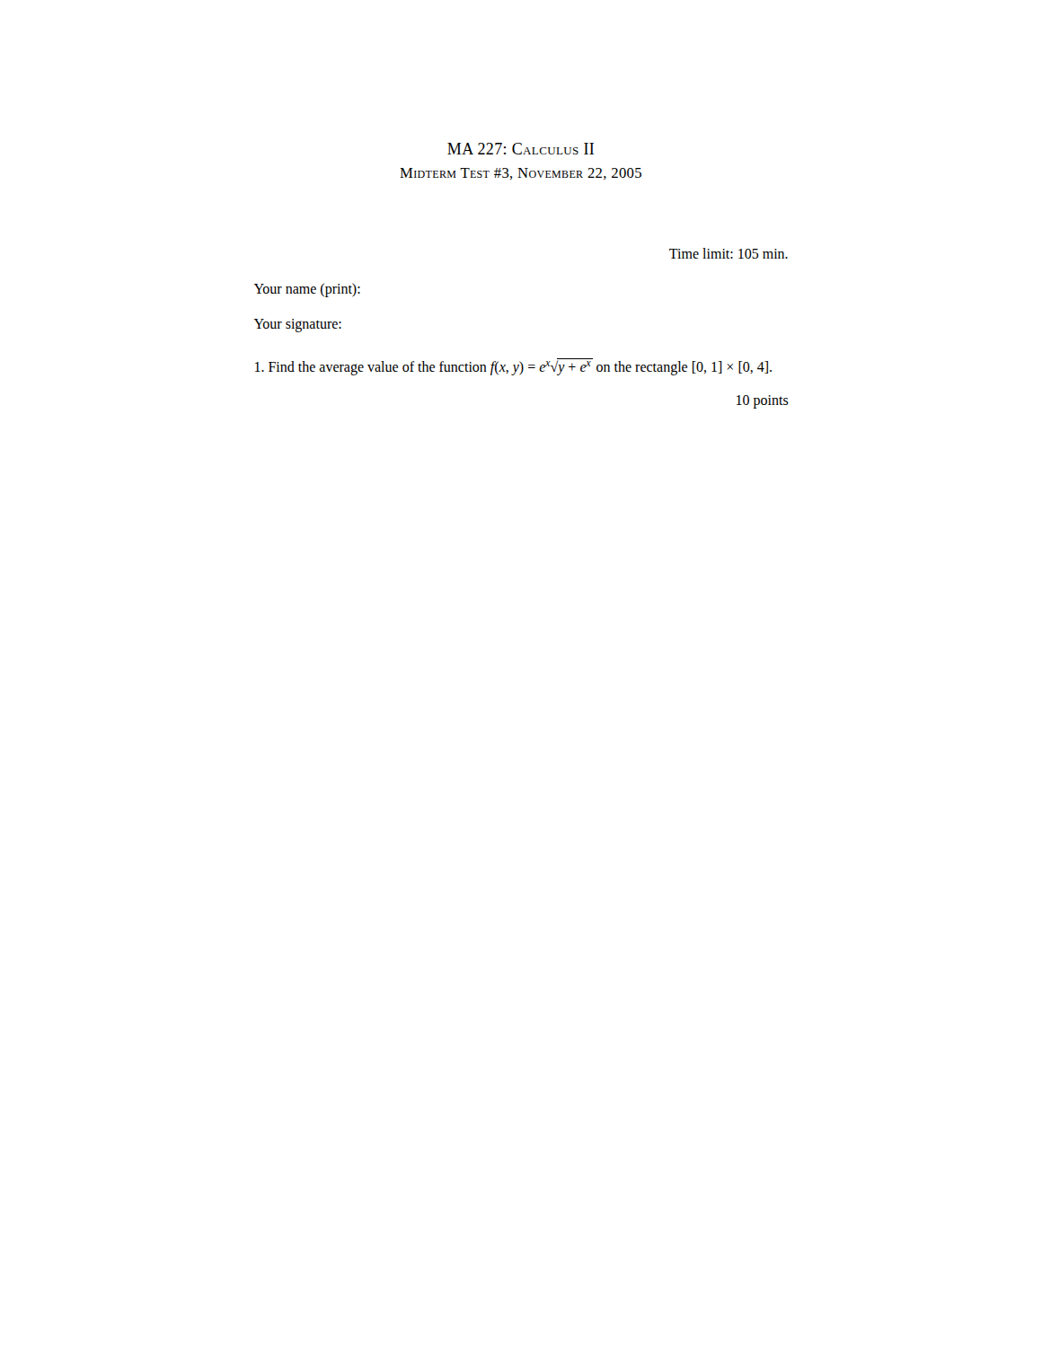MA 227: Calculus II Midterm Test #3, November 22, 2005
Time limit: 105 min.
Your name (print):
Your signature:
1. Find the average value of the function f(x, y) = ex√y + ex on the rectangle [0, 1] × [0, 4].
10 points